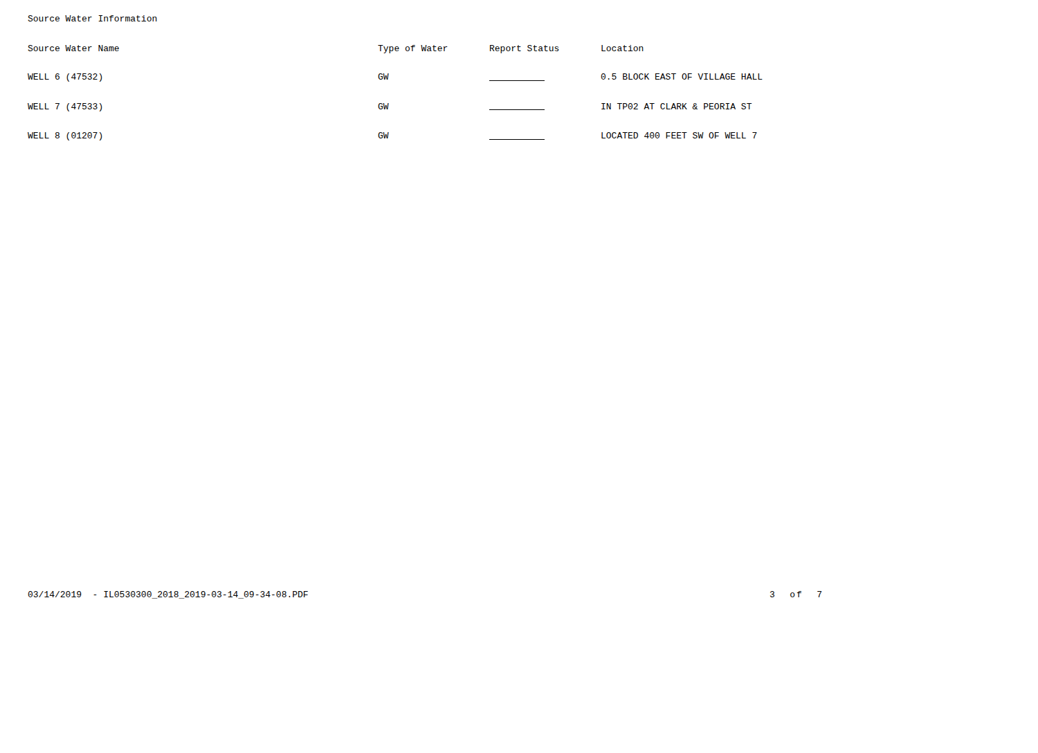Source Water Information
| Source Water Name | Type of Water | Report Status | Location |
| --- | --- | --- | --- |
| WELL 6 (47532) | GW | | 0.5 BLOCK EAST OF VILLAGE HALL |
| WELL 7 (47533) | GW | | IN TP02 AT CLARK & PEORIA ST |
| WELL 8 (01207) | GW | | LOCATED 400 FEET SW OF WELL 7 |
03/14/2019 - IL0530300_2018_2019-03-14_09-34-08.PDF
3 of 7